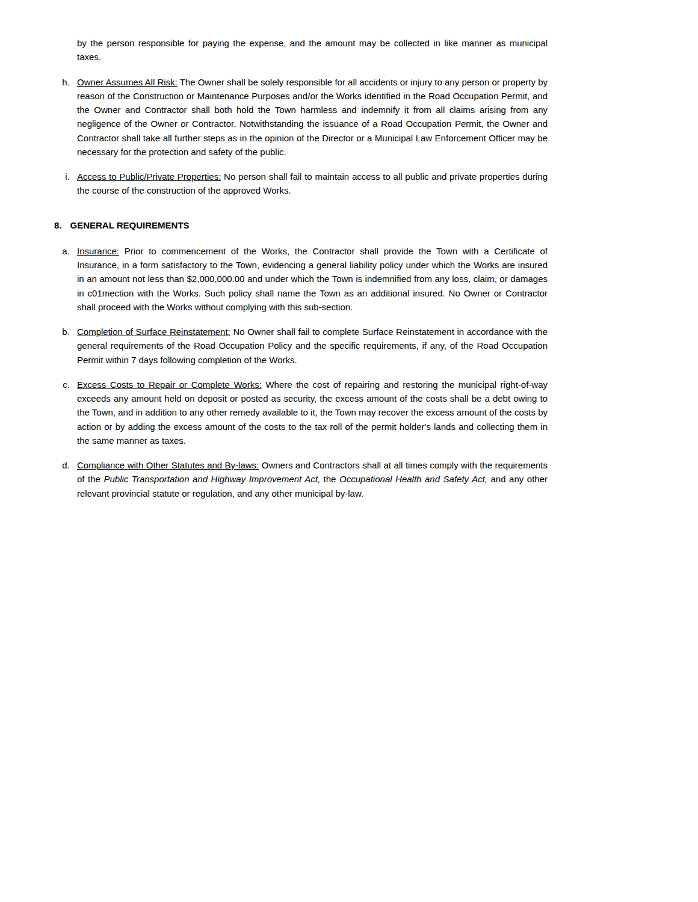by the person responsible for paying the expense, and the amount may be collected in like manner as municipal taxes.
Owner Assumes All Risk: The Owner shall be solely responsible for all accidents or injury to any person or property by reason of the Construction or Maintenance Purposes and/or the Works identified in the Road Occupation Permit, and the Owner and Contractor shall both hold the Town harmless and indemnify it from all claims arising from any negligence of the Owner or Contractor. Notwithstanding the issuance of a Road Occupation Permit, the Owner and Contractor shall take all further steps as in the opinion of the Director or a Municipal Law Enforcement Officer may be necessary for the protection and safety of the public.
Access to Public/Private Properties: No person shall fail to maintain access to all public and private properties during the course of the construction of the approved Works.
8. GENERAL REQUIREMENTS
Insurance: Prior to commencement of the Works, the Contractor shall provide the Town with a Certificate of Insurance, in a form satisfactory to the Town, evidencing a general liability policy under which the Works are insured in an amount not less than $2,000,000.00 and under which the Town is indemnified from any loss, claim, or damages in c01mection with the Works. Such policy shall name the Town as an additional insured. No Owner or Contractor shall proceed with the Works without complying with this sub-section.
Completion of Surface Reinstatement: No Owner shall fail to complete Surface Reinstatement in accordance with the general requirements of the Road Occupation Policy and the specific requirements, if any, of the Road Occupation Permit within 7 days following completion of the Works.
Excess Costs to Repair or Complete Works: Where the cost of repairing and restoring the municipal right-of-way exceeds any amount held on deposit or posted as security, the excess amount of the costs shall be a debt owing to the Town, and in addition to any other remedy available to it, the Town may recover the excess amount of the costs by action or by adding the excess amount of the costs to the tax roll of the permit holder's lands and collecting them in the same manner as taxes.
Compliance with Other Statutes and By-laws: Owners and Contractors shall at all times comply with the requirements of the Public Transportation and Highway Improvement Act, the Occupational Health and Safety Act, and any other relevant provincial statute or regulation, and any other municipal by-law.